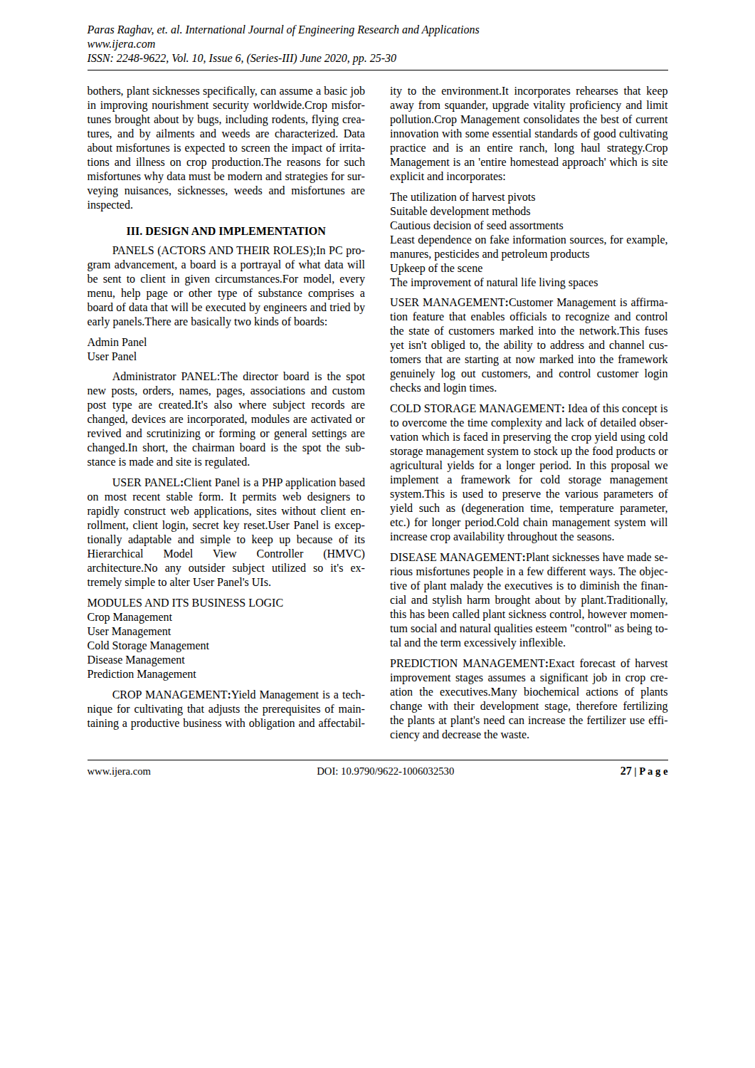Paras Raghav, et. al. International Journal of Engineering Research and Applications
www.ijera.com
ISSN: 2248-9622, Vol. 10, Issue 6, (Series-III) June 2020, pp. 25-30
bothers, plant sicknesses specifically, can assume a basic job in improving nourishment security worldwide.Crop misfortunes brought about by bugs, including rodents, flying creatures, and by ailments and weeds are characterized. Data about misfortunes is expected to screen the impact of irritations and illness on crop production.The reasons for such misfortunes why data must be modern and strategies for surveying nuisances, sicknesses, weeds and misfortunes are inspected.
III. DESIGN AND IMPLEMENTATION
PANELS (ACTORS AND THEIR ROLES);In PC program advancement, a board is a portrayal of what data will be sent to client in given circumstances.For model, every menu, help page or other type of substance comprises a board of data that will be executed by engineers and tried by early panels.There are basically two kinds of boards:
Admin Panel
User Panel
Administrator PANEL:The director board is the spot new posts, orders, names, pages, associations and custom post type are created.It's also where subject records are changed, devices are incorporated, modules are activated or revived and scrutinizing or forming or general settings are changed.In short, the chairman board is the spot the substance is made and site is regulated.
USER PANEL: Client Panel is a PHP application based on most recent stable form. It permits web designers to rapidly construct web applications, sites without client enrollment, client login, secret key reset.User Panel is exceptionally adaptable and simple to keep up because of its Hierarchical Model View Controller (HMVC) architecture.No any outsider subject utilized so it's extremely simple to alter User Panel's UIs.
MODULES AND ITS BUSINESS LOGIC
Crop Management
User Management
Cold Storage Management
Disease Management
Prediction Management
CROP MANAGEMENT: Yield Management is a technique for cultivating that adjusts the prerequisites of maintaining a productive business with obligation and affectability to the environment.It incorporates rehearses that keep away from squander, upgrade vitality proficiency and limit pollution.Crop Management consolidates the best of current innovation with some essential standards of good cultivating practice and is an entire ranch, long haul strategy.Crop Management is an 'entire homestead approach' which is site explicit and incorporates:
The utilization of harvest pivots
Suitable development methods
Cautious decision of seed assortments
Least dependence on fake information sources, for example, manures, pesticides and petroleum products
Upkeep of the scene
The improvement of natural life living spaces
USER MANAGEMENT: Customer Management is affirmation feature that enables officials to recognize and control the state of customers marked into the network.This fuses yet isn't obliged to, the ability to address and channel customers that are starting at now marked into the framework genuinely log out customers, and control customer login checks and login times.
COLD STORAGE MANAGEMENT: Idea of this concept is to overcome the time complexity and lack of detailed observation which is faced in preserving the crop yield using cold storage management system to stock up the food products or agricultural yields for a longer period. In this proposal we implement a framework for cold storage management system.This is used to preserve the various parameters of yield such as (degeneration time, temperature parameter, etc.) for longer period.Cold chain management system will increase crop availability throughout the seasons.
DISEASE MANAGEMENT: Plant sicknesses have made serious misfortunes people in a few different ways. The objective of plant malady the executives is to diminish the financial and stylish harm brought about by plant.Traditionally, this has been called plant sickness control, however momentum social and natural qualities esteem "control" as being total and the term excessively inflexible.
PREDICTION MANAGEMENT: Exact forecast of harvest improvement stages assumes a significant job in crop creation the executives.Many biochemical actions of plants change with their development stage, therefore fertilizing the plants at plant's need can increase the fertilizer use efficiency and decrease the waste.
www.ijera.com DOI: 10.9790/9622-1006032530 27 | P a g e